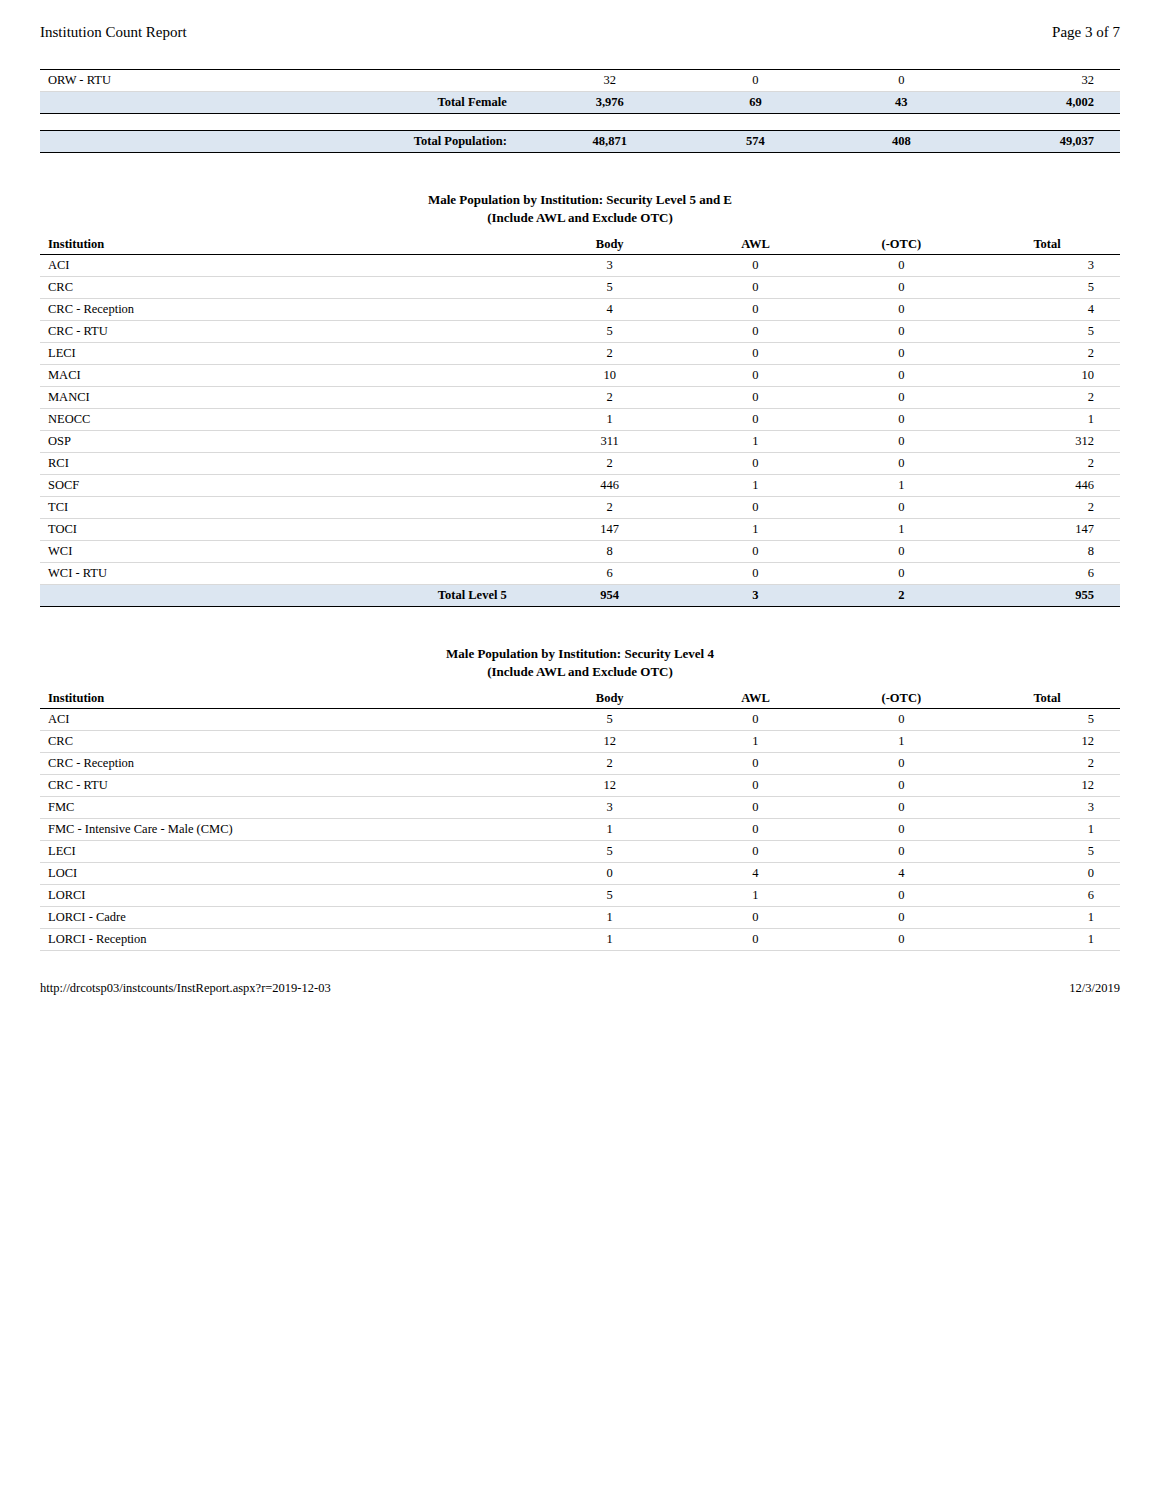Institution Count Report
Page 3 of 7
| ORW - RTU | 32 | 0 | 0 | 32 |
| Total Female | 3,976 | 69 | 43 | 4,002 |
| Total Population: | 48,871 | 574 | 408 | 49,037 |
Male Population by Institution: Security Level 5 and E (Include AWL and Exclude OTC)
| Institution | Body | AWL | (-OTC) | Total |
| --- | --- | --- | --- | --- |
| ACI | 3 | 0 | 0 | 3 |
| CRC | 5 | 0 | 0 | 5 |
| CRC - Reception | 4 | 0 | 0 | 4 |
| CRC - RTU | 5 | 0 | 0 | 5 |
| LECI | 2 | 0 | 0 | 2 |
| MACI | 10 | 0 | 0 | 10 |
| MANCI | 2 | 0 | 0 | 2 |
| NEOCC | 1 | 0 | 0 | 1 |
| OSP | 311 | 1 | 0 | 312 |
| RCI | 2 | 0 | 0 | 2 |
| SOCF | 446 | 1 | 1 | 446 |
| TCI | 2 | 0 | 0 | 2 |
| TOCI | 147 | 1 | 1 | 147 |
| WCI | 8 | 0 | 0 | 8 |
| WCI - RTU | 6 | 0 | 0 | 6 |
| Total Level 5 | 954 | 3 | 2 | 955 |
Male Population by Institution: Security Level 4 (Include AWL and Exclude OTC)
| Institution | Body | AWL | (-OTC) | Total |
| --- | --- | --- | --- | --- |
| ACI | 5 | 0 | 0 | 5 |
| CRC | 12 | 1 | 1 | 12 |
| CRC - Reception | 2 | 0 | 0 | 2 |
| CRC - RTU | 12 | 0 | 0 | 12 |
| FMC | 3 | 0 | 0 | 3 |
| FMC - Intensive Care - Male (CMC) | 1 | 0 | 0 | 1 |
| LECI | 5 | 0 | 0 | 5 |
| LOCI | 0 | 4 | 4 | 0 |
| LORCI | 5 | 1 | 0 | 6 |
| LORCI - Cadre | 1 | 0 | 0 | 1 |
| LORCI - Reception | 1 | 0 | 0 | 1 |
http://drcotsp03/instcounts/InstReport.aspx?r=2019-12-03
12/3/2019